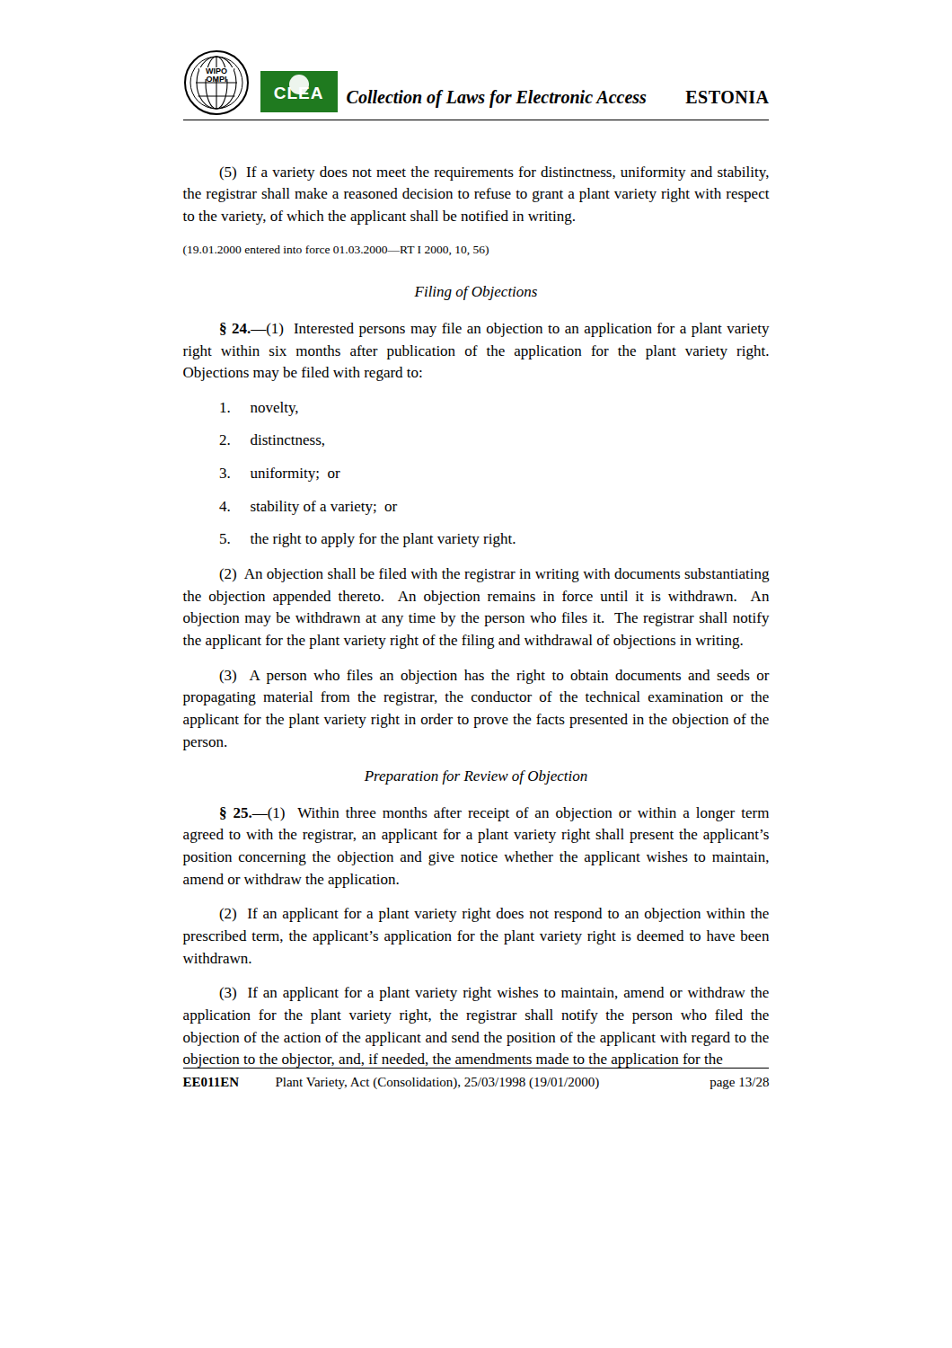WIPO OMPI
CLEA
Collection of Laws for Electronic Access ESTONIA
(5) If a variety does not meet the requirements for distinctness, uniformity and stability, the registrar shall make a reasoned decision to refuse to grant a plant variety right with respect to the variety, of which the applicant shall be notified in writing.
(19.01.2000 entered into force 01.03.2000—RT I 2000, 10, 56)
Filing of Objections
§ 24.—(1) Interested persons may file an objection to an application for a plant variety right within six months after publication of the application for the plant variety right. Objections may be filed with regard to:
1. novelty,
2. distinctness,
3. uniformity; or
4. stability of a variety; or
5. the right to apply for the plant variety right.
(2) An objection shall be filed with the registrar in writing with documents substantiating the objection appended thereto. An objection remains in force until it is withdrawn. An objection may be withdrawn at any time by the person who files it. The registrar shall notify the applicant for the plant variety right of the filing and withdrawal of objections in writing.
(3) A person who files an objection has the right to obtain documents and seeds or propagating material from the registrar, the conductor of the technical examination or the applicant for the plant variety right in order to prove the facts presented in the objection of the person.
Preparation for Review of Objection
§ 25.—(1) Within three months after receipt of an objection or within a longer term agreed to with the registrar, an applicant for a plant variety right shall present the applicant’s position concerning the objection and give notice whether the applicant wishes to maintain, amend or withdraw the application.
(2) If an applicant for a plant variety right does not respond to an objection within the prescribed term, the applicant’s application for the plant variety right is deemed to have been withdrawn.
(3) If an applicant for a plant variety right wishes to maintain, amend or withdraw the application for the plant variety right, the registrar shall notify the person who filed the objection of the action of the applicant and send the position of the applicant with regard to the objection to the objector, and, if needed, the amendments made to the application for the
EE011ENPlant Variety, Act (Consolidation), 25/03/1998 (19/01/2000)
page 13/28